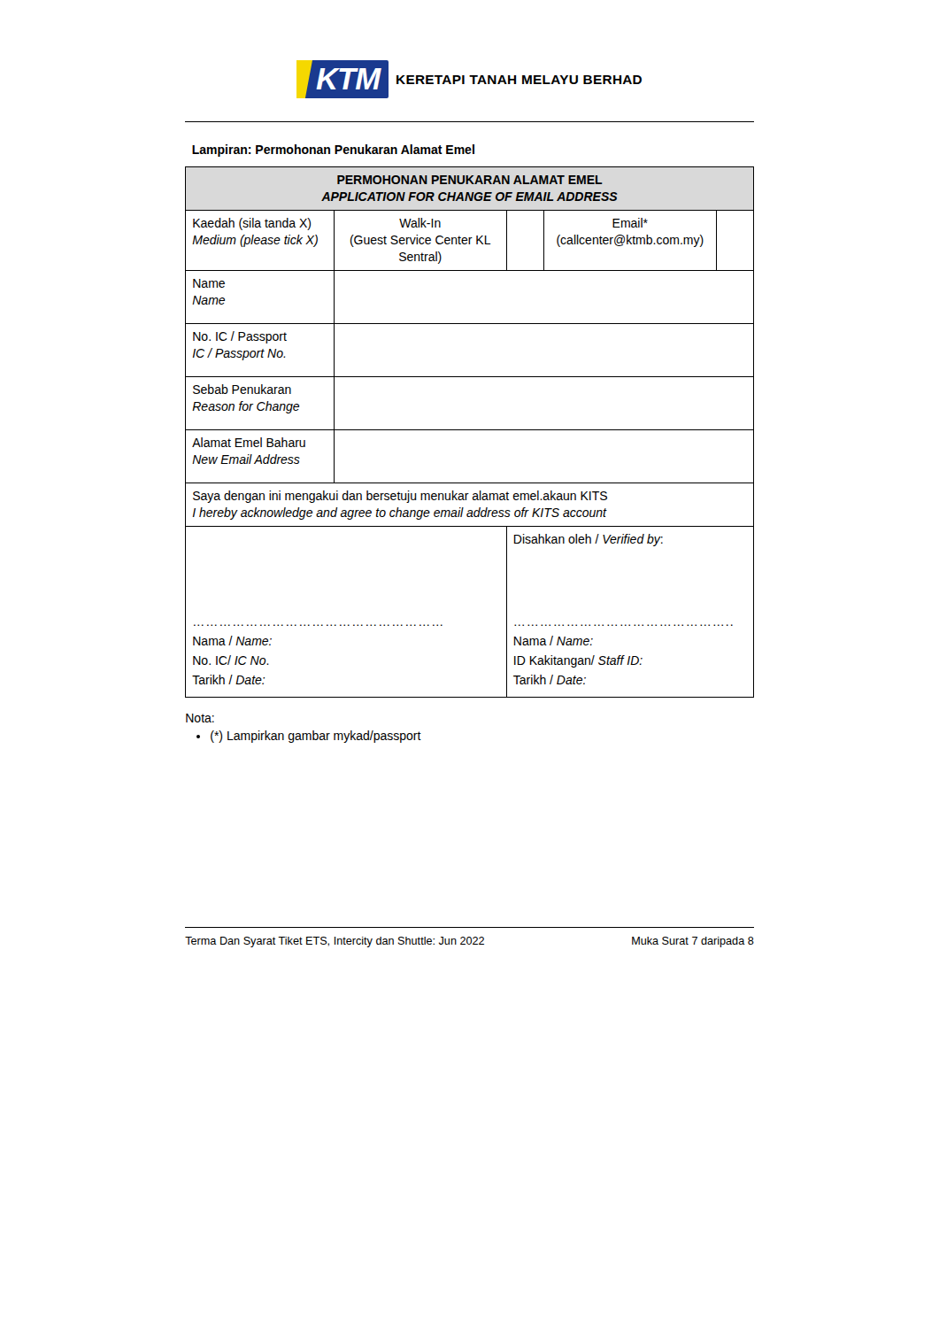KTM KERETAPI TANAH MELAYU BERHAD
Lampiran: Permohonan Penukaran Alamat Emel
| PERMOHONAN PENUKARAN ALAMAT EMEL APPLICATION FOR CHANGE OF EMAIL ADDRESS |
| Kaedah (sila tanda X) Medium (please tick X) | Walk-In (Guest Service Center KL Sentral) | | Email* (callcenter@ktmb.com.my) | |
| Name Name | |
| No. IC / Passport IC / Passport No. | |
| Sebab Penukaran Reason for Change | |
| Alamat Emel Baharu New Email Address | |
| Saya dengan ini mengakui dan bersetuju menukar alamat emel.akaun KITS I hereby acknowledge and agree to change email address ofr KITS account |
| ………………………………………………… Nama / Name: No. IC/ IC No . Tarikh / Date: | Disahkan oleh / Verified by : ………………………………………….. Nama / Name: ID Kakitangan/ Staff ID: Tarikh / Date: |
Nota:
(*) Lampirkan gambar mykad/passport
Terma Dan Syarat Tiket ETS, Intercity dan Shuttle: Jun 2022 Muka Surat 7 daripada 8